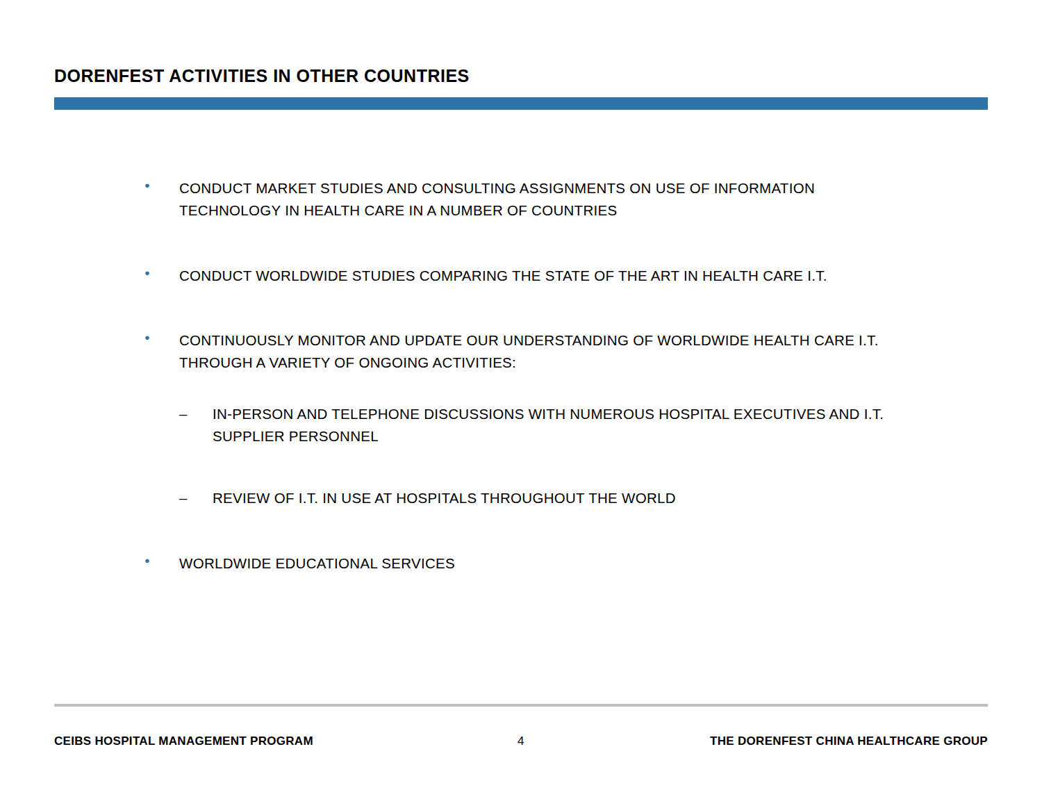DORENFEST ACTIVITIES IN OTHER COUNTRIES
CONDUCT MARKET STUDIES AND CONSULTING ASSIGNMENTS ON USE OF INFORMATION TECHNOLOGY IN HEALTH CARE IN A NUMBER OF COUNTRIES
CONDUCT WORLDWIDE STUDIES COMPARING THE STATE OF THE ART IN HEALTH CARE I.T.
CONTINUOUSLY MONITOR AND UPDATE OUR UNDERSTANDING OF WORLDWIDE HEALTH CARE I.T. THROUGH A VARIETY OF ONGOING ACTIVITIES:
IN-PERSON AND TELEPHONE DISCUSSIONS WITH NUMEROUS HOSPITAL EXECUTIVES AND I.T. SUPPLIER PERSONNEL
REVIEW OF I.T. IN USE AT HOSPITALS THROUGHOUT THE WORLD
WORLDWIDE EDUCATIONAL SERVICES
CEIBS HOSPITAL MANAGEMENT PROGRAM 4 THE DORENFEST CHINA HEALTHCARE GROUP